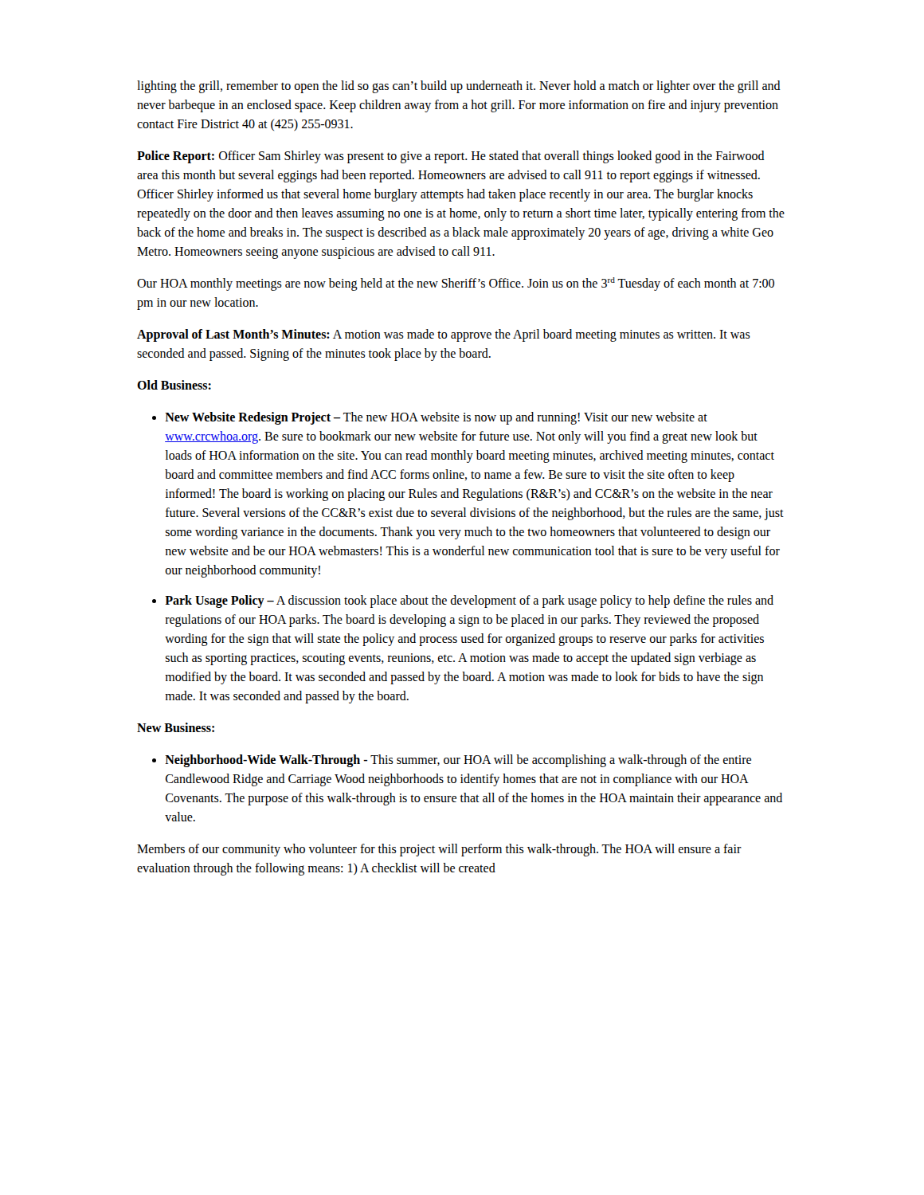lighting the grill, remember to open the lid so gas can’t build up underneath it. Never hold a match or lighter over the grill and never barbeque in an enclosed space. Keep children away from a hot grill. For more information on fire and injury prevention contact Fire District 40 at (425) 255-0931.
Police Report: Officer Sam Shirley was present to give a report. He stated that overall things looked good in the Fairwood area this month but several eggings had been reported. Homeowners are advised to call 911 to report eggings if witnessed. Officer Shirley informed us that several home burglary attempts had taken place recently in our area. The burglar knocks repeatedly on the door and then leaves assuming no one is at home, only to return a short time later, typically entering from the back of the home and breaks in. The suspect is described as a black male approximately 20 years of age, driving a white Geo Metro. Homeowners seeing anyone suspicious are advised to call 911.
Our HOA monthly meetings are now being held at the new Sheriff’s Office. Join us on the 3rd Tuesday of each month at 7:00 pm in our new location.
Approval of Last Month’s Minutes: A motion was made to approve the April board meeting minutes as written. It was seconded and passed. Signing of the minutes took place by the board.
Old Business:
New Website Redesign Project – The new HOA website is now up and running! Visit our new website at www.crcwhoa.org. Be sure to bookmark our new website for future use. Not only will you find a great new look but loads of HOA information on the site. You can read monthly board meeting minutes, archived meeting minutes, contact board and committee members and find ACC forms online, to name a few. Be sure to visit the site often to keep informed! The board is working on placing our Rules and Regulations (R&R’s) and CC&R’s on the website in the near future. Several versions of the CC&R’s exist due to several divisions of the neighborhood, but the rules are the same, just some wording variance in the documents. Thank you very much to the two homeowners that volunteered to design our new website and be our HOA webmasters! This is a wonderful new communication tool that is sure to be very useful for our neighborhood community!
Park Usage Policy – A discussion took place about the development of a park usage policy to help define the rules and regulations of our HOA parks. The board is developing a sign to be placed in our parks. They reviewed the proposed wording for the sign that will state the policy and process used for organized groups to reserve our parks for activities such as sporting practices, scouting events, reunions, etc. A motion was made to accept the updated sign verbiage as modified by the board. It was seconded and passed by the board. A motion was made to look for bids to have the sign made. It was seconded and passed by the board.
New Business:
Neighborhood-Wide Walk-Through - This summer, our HOA will be accomplishing a walk-through of the entire Candlewood Ridge and Carriage Wood neighborhoods to identify homes that are not in compliance with our HOA Covenants. The purpose of this walk-through is to ensure that all of the homes in the HOA maintain their appearance and value.
Members of our community who volunteer for this project will perform this walk-through. The HOA will ensure a fair evaluation through the following means: 1) A checklist will be created